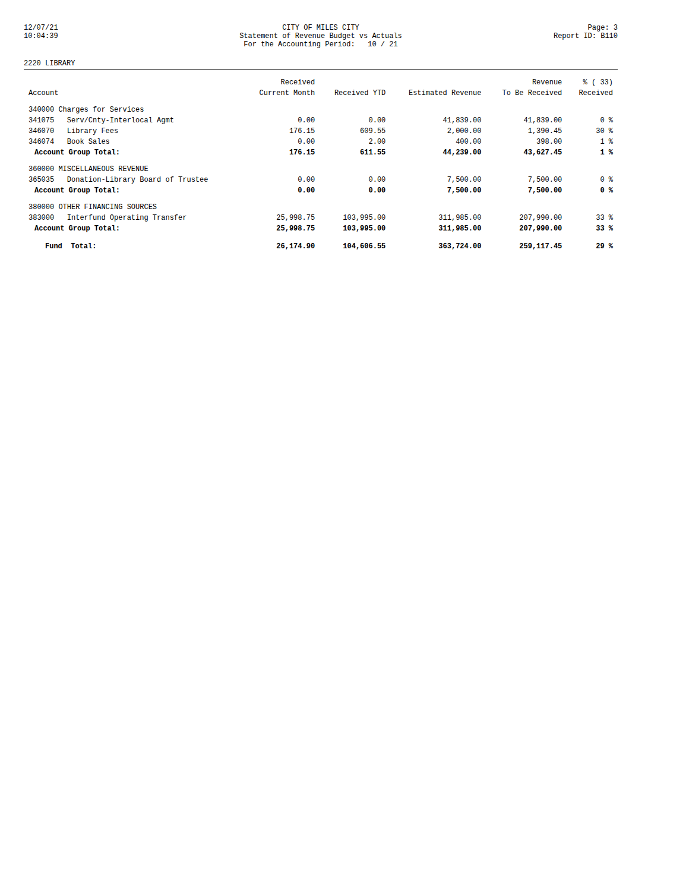12/07/21 10:04:39
CITY OF MILES CITY Statement of Revenue Budget vs Actuals For the Accounting Period: 10 / 21
Page: 3 Report ID: B110
2220 LIBRARY
| | Received | | | Revenue | % ( 33) |
| --- | --- | --- | --- | --- | --- |
| Account | Current Month | Received YTD | Estimated Revenue | To Be Received | Received |
| 340000 Charges for Services |
| 341075 Serv/Cnty-Interlocal Agmt | 0.00 | 0.00 | 41,839.00 | 41,839.00 | 0 % |
| 346070 Library Fees | 176.15 | 609.55 | 2,000.00 | 1,390.45 | 30 % |
| 346074 Book Sales | 0.00 | 2.00 | 400.00 | 398.00 | 1 % |
| Account Group Total: | 176.15 | 611.55 | 44,239.00 | 43,627.45 | 1 % |
| 360000 MISCELLANEOUS REVENUE |
| 365035 Donation-Library Board of Trustee | 0.00 | 0.00 | 7,500.00 | 7,500.00 | 0 % |
| Account Group Total: | 0.00 | 0.00 | 7,500.00 | 7,500.00 | 0 % |
| 380000 OTHER FINANCING SOURCES |
| 383000 Interfund Operating Transfer | 25,998.75 | 103,995.00 | 311,985.00 | 207,990.00 | 33 % |
| Account Group Total: | 25,998.75 | 103,995.00 | 311,985.00 | 207,990.00 | 33 % |
| Fund Total: | 26,174.90 | 104,606.55 | 363,724.00 | 259,117.45 | 29 % |